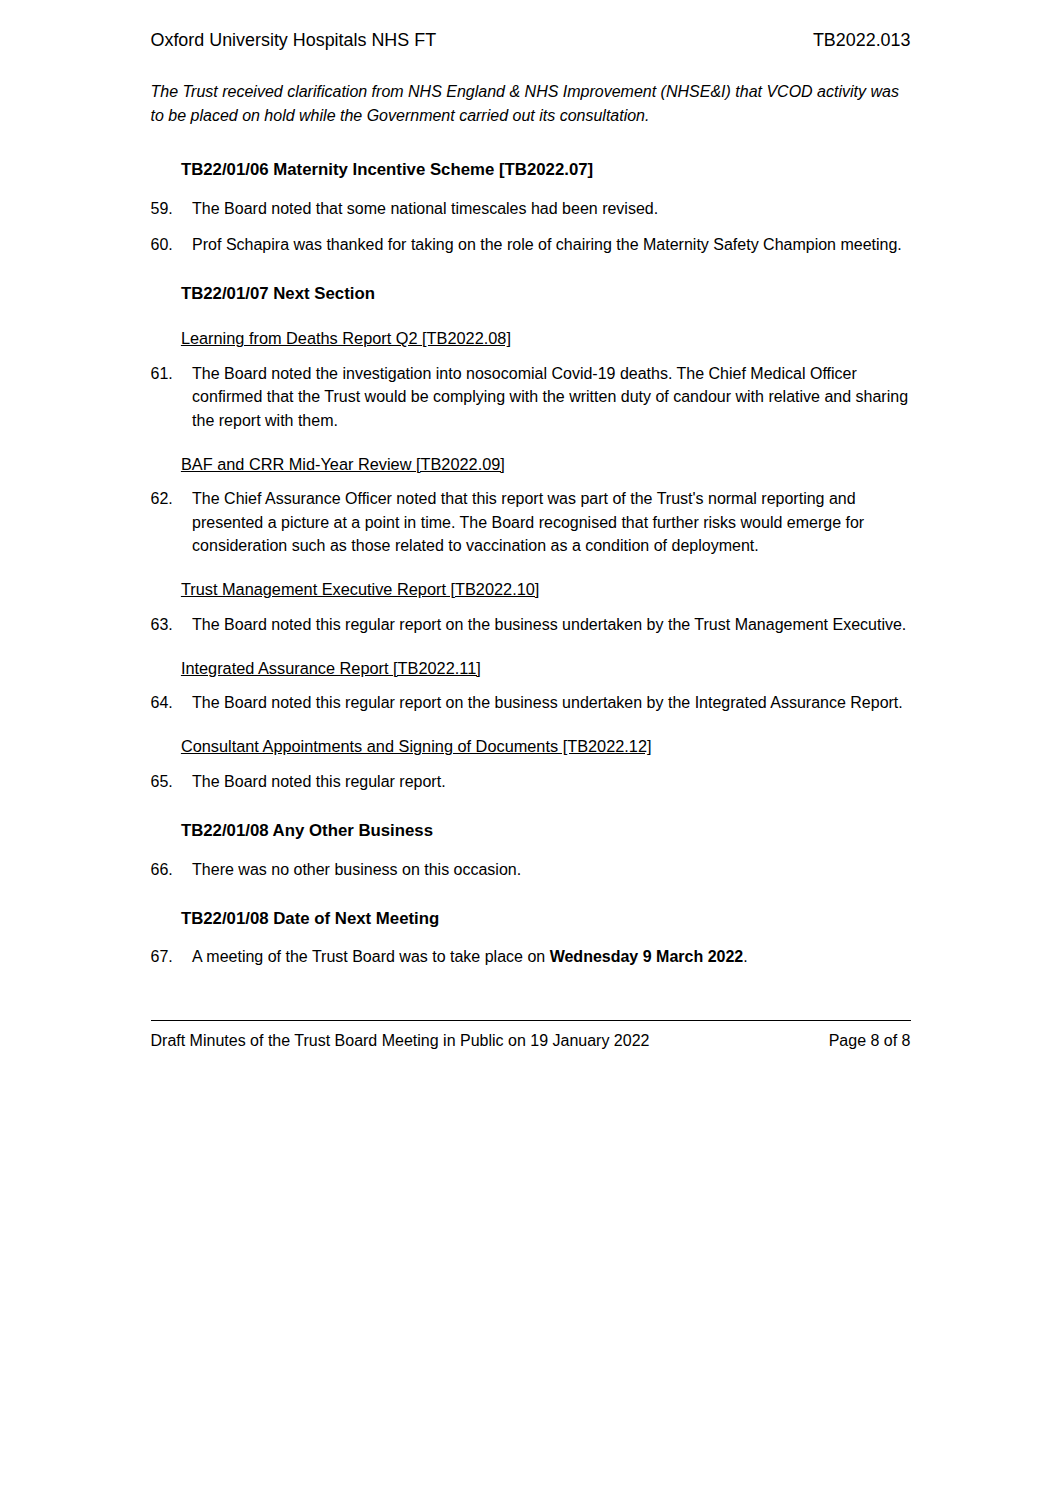Oxford University Hospitals NHS FT TB2022.013
The Trust received clarification from NHS England & NHS Improvement (NHSE&I) that VCOD activity was to be placed on hold while the Government carried out its consultation.
TB22/01/06 Maternity Incentive Scheme [TB2022.07]
59. The Board noted that some national timescales had been revised.
60. Prof Schapira was thanked for taking on the role of chairing the Maternity Safety Champion meeting.
TB22/01/07 Next Section
Learning from Deaths Report Q2 [TB2022.08]
61. The Board noted the investigation into nosocomial Covid-19 deaths. The Chief Medical Officer confirmed that the Trust would be complying with the written duty of candour with relative and sharing the report with them.
BAF and CRR Mid-Year Review [TB2022.09]
62. The Chief Assurance Officer noted that this report was part of the Trust's normal reporting and presented a picture at a point in time. The Board recognised that further risks would emerge for consideration such as those related to vaccination as a condition of deployment.
Trust Management Executive Report [TB2022.10]
63. The Board noted this regular report on the business undertaken by the Trust Management Executive.
Integrated Assurance Report [TB2022.11]
64. The Board noted this regular report on the business undertaken by the Integrated Assurance Report.
Consultant Appointments and Signing of Documents [TB2022.12]
65. The Board noted this regular report.
TB22/01/08 Any Other Business
66. There was no other business on this occasion.
TB22/01/08 Date of Next Meeting
67. A meeting of the Trust Board was to take place on Wednesday 9 March 2022.
Draft Minutes of the Trust Board Meeting in Public on 19 January 2022 Page 8 of 8